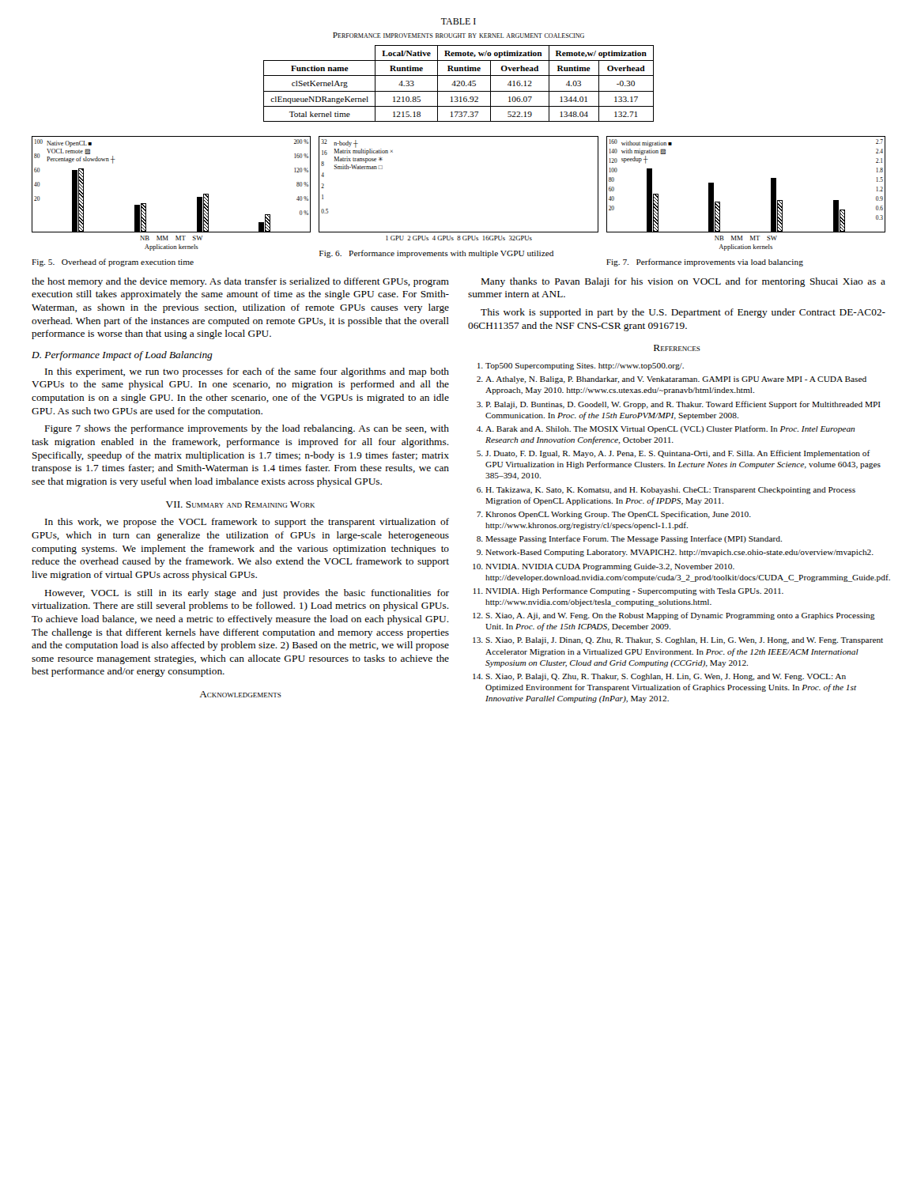TABLE I
Performance improvements brought by kernel argument coalescing
| | Local/Native | Remote, w/o optimization | Remote,w/ optimization |
| --- | --- | --- | --- |
| Function name | Runtime | Runtime | Overhead | Runtime | Overhead |
| clSetKernelArg | 4.33 | 420.45 | 416.12 | 4.03 | -0.30 |
| clEnqueueNDRangeKernel | 1210.85 | 1316.92 | 106.07 | 1344.01 | 133.17 |
| Total kernel time | 1215.18 | 1737.37 | 522.19 | 1348.04 | 132.71 |
100 80 60 40 20 200 % 160 % 120 % 80 % 40 % 0 %
Native OpenCL ■
VOCL remote ▨
Percentage of slowdown ┼
NB MM MT SW
Application kernels
Fig. 5. Overhead of program execution time
32 16 8 4 2 1 0.5
n-body ┼
Matrix multiplication ×
Matrix transpose ✳
Smith-Waterman □
1 GPU 2 GPUs 4 GPUs 8 GPUs 16GPUs 32GPUs
Fig. 6. Performance improvements with multiple VGPU utilized
160 140 120 100 80 60 40 20 2.7 2.4 2.1 1.8 1.5 1.2 0.9 0.6 0.3
without migration ■
with migration ▨
speedup ┼
NB MM MT SW
Application kernels
Fig. 7. Performance improvements via load balancing
the host memory and the device memory. As data transfer is serialized to different GPUs, program execution still takes approximately the same amount of time as the single GPU case. For Smith-Waterman, as shown in the previous section, utilization of remote GPUs causes very large overhead. When part of the instances are computed on remote GPUs, it is possible that the overall performance is worse than that using a single local GPU.
D. Performance Impact of Load Balancing
In this experiment, we run two processes for each of the same four algorithms and map both VGPUs to the same physical GPU. In one scenario, no migration is performed and all the computation is on a single GPU. In the other scenario, one of the VGPUs is migrated to an idle GPU. As such two GPUs are used for the computation.
Figure 7 shows the performance improvements by the load rebalancing. As can be seen, with task migration enabled in the framework, performance is improved for all four algorithms. Specifically, speedup of the matrix multiplication is 1.7 times; n-body is 1.9 times faster; matrix transpose is 1.7 times faster; and Smith-Waterman is 1.4 times faster. From these results, we can see that migration is very useful when load imbalance exists across physical GPUs.
VII. Summary and Remaining Work
In this work, we propose the VOCL framework to support the transparent virtualization of GPUs, which in turn can generalize the utilization of GPUs in large-scale heterogeneous computing systems. We implement the framework and the various optimization techniques to reduce the overhead caused by the framework. We also extend the VOCL framework to support live migration of virtual GPUs across physical GPUs.
However, VOCL is still in its early stage and just provides the basic functionalities for virtualization. There are still several problems to be followed. 1) Load metrics on physical GPUs. To achieve load balance, we need a metric to effectively measure the load on each physical GPU. The challenge is that different kernels have different computation and memory access properties and the computation load is also affected by problem size. 2) Based on the metric, we will propose some resource management strategies, which can allocate GPU resources to tasks to achieve the best performance and/or energy consumption.
Acknowledgements
Many thanks to Pavan Balaji for his vision on VOCL and for mentoring Shucai Xiao as a summer intern at ANL.
This work is supported in part by the U.S. Department of Energy under Contract DE-AC02-06CH11357 and the NSF CNS-CSR grant 0916719.
References
Top500 Supercomputing Sites. http://www.top500.org/.
A. Athalye, N. Baliga, P. Bhandarkar, and V. Venkataraman. GAMPI is GPU Aware MPI - A CUDA Based Approach, May 2010. http://www.cs.utexas.edu/~pranavb/html/index.html.
P. Balaji, D. Buntinas, D. Goodell, W. Gropp, and R. Thakur. Toward Efficient Support for Multithreaded MPI Communication. In Proc. of the 15th EuroPVM/MPI, September 2008.
A. Barak and A. Shiloh. The MOSIX Virtual OpenCL (VCL) Cluster Platform. In Proc. Intel European Research and Innovation Conference, October 2011.
J. Duato, F. D. Igual, R. Mayo, A. J. Pena, E. S. Quintana-Orti, and F. Silla. An Efficient Implementation of GPU Virtualization in High Performance Clusters. In Lecture Notes in Computer Science, volume 6043, pages 385–394, 2010.
H. Takizawa, K. Sato, K. Komatsu, and H. Kobayashi. CheCL: Transparent Checkpointing and Process Migration of OpenCL Applications. In Proc. of IPDPS, May 2011.
Khronos OpenCL Working Group. The OpenCL Specification, June 2010. http://www.khronos.org/registry/cl/specs/opencl-1.1.pdf.
Message Passing Interface Forum. The Message Passing Interface (MPI) Standard.
Network-Based Computing Laboratory. MVAPICH2. http://mvapich.cse.ohio-state.edu/overview/mvapich2.
NVIDIA. NVIDIA CUDA Programming Guide-3.2, November 2010. http://developer.download.nvidia.com/compute/cuda/3_2_prod/toolkit/docs/CUDA_C_Programming_Guide.pdf.
NVIDIA. High Performance Computing - Supercomputing with Tesla GPUs. 2011. http://www.nvidia.com/object/tesla_computing_solutions.html.
S. Xiao, A. Aji, and W. Feng. On the Robust Mapping of Dynamic Programming onto a Graphics Processing Unit. In Proc. of the 15th ICPADS, December 2009.
S. Xiao, P. Balaji, J. Dinan, Q. Zhu, R. Thakur, S. Coghlan, H. Lin, G. Wen, J. Hong, and W. Feng. Transparent Accelerator Migration in a Virtualized GPU Environment. In Proc. of the 12th IEEE/ACM International Symposium on Cluster, Cloud and Grid Computing (CCGrid), May 2012.
S. Xiao, P. Balaji, Q. Zhu, R. Thakur, S. Coghlan, H. Lin, G. Wen, J. Hong, and W. Feng. VOCL: An Optimized Environment for Transparent Virtualization of Graphics Processing Units. In Proc. of the 1st Innovative Parallel Computing (InPar), May 2012.